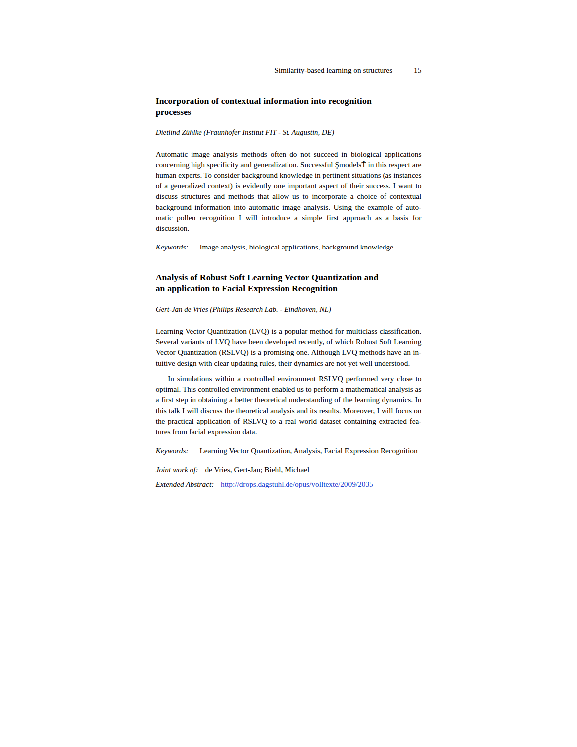Similarity-based learning on structures 15
Incorporation of contextual information into recognition
processes
Dietlind Zühlke (Fraunhofer Institut FIT - St. Augustin, DE)
Automatic image analysis methods often do not succeed in biological applications concerning high specificity and generalization. Successful ŞmodelsŤ in this respect are human experts. To consider background knowledge in pertinent situations (as instances of a generalized context) is evidently one important aspect of their success. I want to discuss structures and methods that allow us to incorporate a choice of contextual background information into automatic image analysis. Using the example of automatic pollen recognition I will introduce a simple first approach as a basis for discussion.
Keywords: Image analysis, biological applications, background knowledge
Analysis of Robust Soft Learning Vector Quantization and
an application to Facial Expression Recognition
Gert-Jan de Vries (Philips Research Lab. - Eindhoven, NL)
Learning Vector Quantization (LVQ) is a popular method for multiclass classification. Several variants of LVQ have been developed recently, of which Robust Soft Learning Vector Quantization (RSLVQ) is a promising one. Although LVQ methods have an intuitive design with clear updating rules, their dynamics are not yet well understood.
In simulations within a controlled environment RSLVQ performed very close to optimal. This controlled environment enabled us to perform a mathematical analysis as a first step in obtaining a better theoretical understanding of the learning dynamics. In this talk I will discuss the theoretical analysis and its results. Moreover, I will focus on the practical application of RSLVQ to a real world dataset containing extracted features from facial expression data.
Keywords: Learning Vector Quantization, Analysis, Facial Expression Recognition
Joint work of: de Vries, Gert-Jan; Biehl, Michael
Extended Abstract: http://drops.dagstuhl.de/opus/volltexte/2009/2035